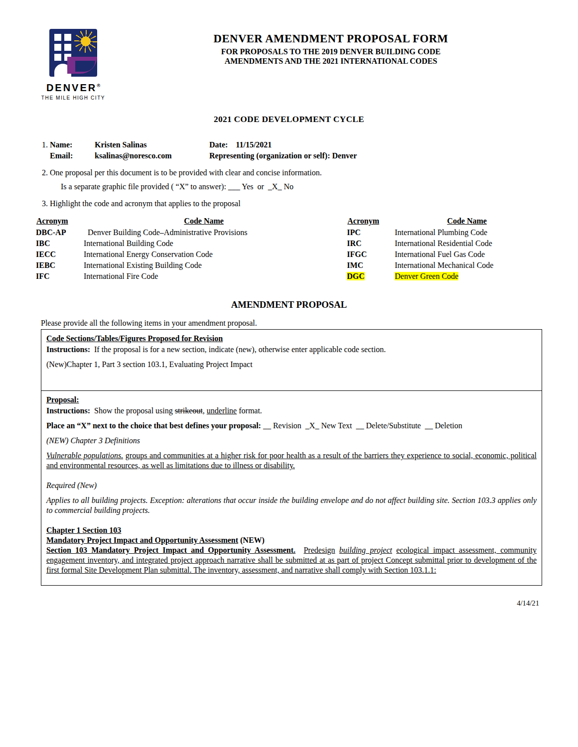DENVER®
THE MILE HIGH CITY
DENVER AMENDMENT PROPOSAL FORM
FOR PROPOSALS TO THE 2019 DENVER BUILDING CODE
AMENDMENTS AND THE 2021 INTERNATIONAL CODES
2021 CODE DEVELOPMENT CYCLE
Name:
Kristen Salinas
Date: 11/15/2021
Email:
ksalinas@noresco.com
Representing (organization or self): Denver
One proposal per this document is to be provided with clear and concise information.
Is a separate graphic file provided ( “X” to answer): ___ Yes or _X_ No
Highlight the code and acronym that applies to the proposal
| Acronym | Code Name | | Acronym | Code Name |
| --- | --- | --- | --- | --- |
| DBC-AP | Denver Building Code–Administrative Provisions | | IPC | International Plumbing Code |
| IBC | International Building Code | | IRC | International Residential Code |
| IECC | International Energy Conservation Code | | IFGC | International Fuel Gas Code |
| IEBC | International Existing Building Code | | IMC | International Mechanical Code |
| IFC | International Fire Code | | DGC | Denver Green Code |
AMENDMENT PROPOSAL
Please provide all the following items in your amendment proposal.
Code Sections/Tables/Figures Proposed for Revision
Instructions: If the proposal is for a new section, indicate (new), otherwise enter applicable code section.
(New)Chapter 1, Part 3 section 103.1, Evaluating Project Impact
Proposal:
Instructions: Show the proposal using strikeout, underline format.
Place an “X” next to the choice that best defines your proposal: __ Revision _X_ New Text __ Delete/Substitute __ Deletion
(NEW) Chapter 3 Definitions
Vulnerable populations. groups and communities at a higher risk for poor health as a result of the barriers they experience to social, economic, political and environmental resources, as well as limitations due to illness or disability.
Required (New)
Applies to all building projects. Exception: alterations that occur inside the building envelope and do not affect building site. Section 103.3 applies only to commercial building projects.
Chapter 1 Section 103
Mandatory Project Impact and Opportunity Assessment (NEW)
Section 103 Mandatory Project Impact and Opportunity Assessment. Predesign building project ecological impact assessment, community engagement inventory, and integrated project approach narrative shall be submitted at as part of project Concept submittal prior to development of the first formal Site Development Plan submittal. The inventory, assessment, and narrative shall comply with Section 103.1.1:
4/14/21